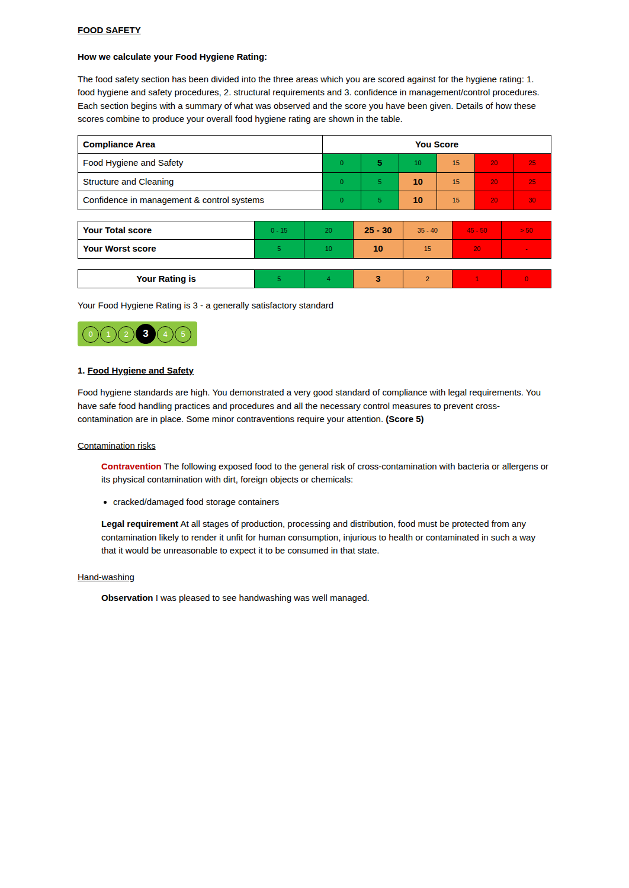FOOD SAFETY
How we calculate your Food Hygiene Rating:
The food safety section has been divided into the three areas which you are scored against for the hygiene rating: 1. food hygiene and safety procedures, 2. structural requirements and 3. confidence in management/control procedures. Each section begins with a summary of what was observed and the score you have been given. Details of how these scores combine to produce your overall food hygiene rating are shown in the table.
| Compliance Area | You Score |
| Food Hygiene and Safety | 0 | 5 | 10 | 15 | 20 | 25 |
| Structure and Cleaning | 0 | 5 | 10 | 15 | 20 | 25 |
| Confidence in management & control systems | 0 | 5 | 10 | 15 | 20 | 30 |
| Your Total score | 0 - 15 | 20 | 25 - 30 | 35 - 40 | 45 - 50 | > 50 |
| Your Worst score | 5 | 10 | 10 | 15 | 20 | - |
| Your Rating is | 5 | 4 | 3 | 2 | 1 | 0 |
Your Food Hygiene Rating is 3 - a generally satisfactory standard
012345
1. Food Hygiene and Safety
Food hygiene standards are high. You demonstrated a very good standard of compliance with legal requirements. You have safe food handling practices and procedures and all the necessary control measures to prevent cross-contamination are in place. Some minor contraventions require your attention. (Score 5)
Contamination risks
Contravention The following exposed food to the general risk of cross-contamination with bacteria or allergens or its physical contamination with dirt, foreign objects or chemicals:
cracked/damaged food storage containers
Legal requirement At all stages of production, processing and distribution, food must be protected from any contamination likely to render it unfit for human consumption, injurious to health or contaminated in such a way that it would be unreasonable to expect it to be consumed in that state.
Hand-washing
Observation I was pleased to see handwashing was well managed.